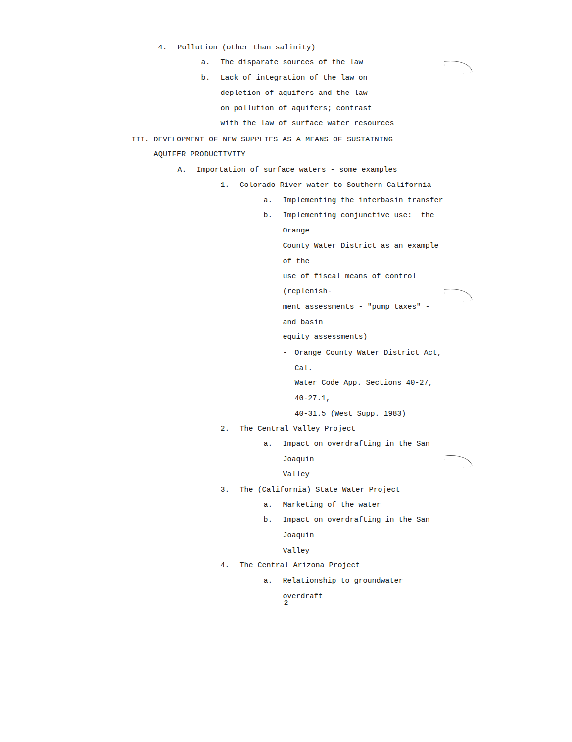4. Pollution (other than salinity)
a. The disparate sources of the law
b. Lack of integration of the law on
depletion of aquifers and the law
on pollution of aquifers; contrast
with the law of surface water resources
III. DEVELOPMENT OF NEW SUPPLIES AS A MEANS OF SUSTAINING
AQUIFER PRODUCTIVITY
A. Importation of surface waters - some examples
1. Colorado River water to Southern California
a. Implementing the interbasin transfer
b. Implementing conjunctive use: the Orange
County Water District as an example of the
use of fiscal means of control (replenish-
ment assessments - "pump taxes" - and basin
equity assessments) -Orange County Water District Act, Cal. Water Code App. Sections 40-27, 40-27.1, 40-31.5 (West Supp. 1983)
2. The Central Valley Project
a. Impact on overdrafting in the San Joaquin
Valley
3. The (California) State Water Project
a. Marketing of the water
b. Impact on overdrafting in the San Joaquin
Valley
4. The Central Arizona Project
a. Relationship to groundwater overdraft
-2-